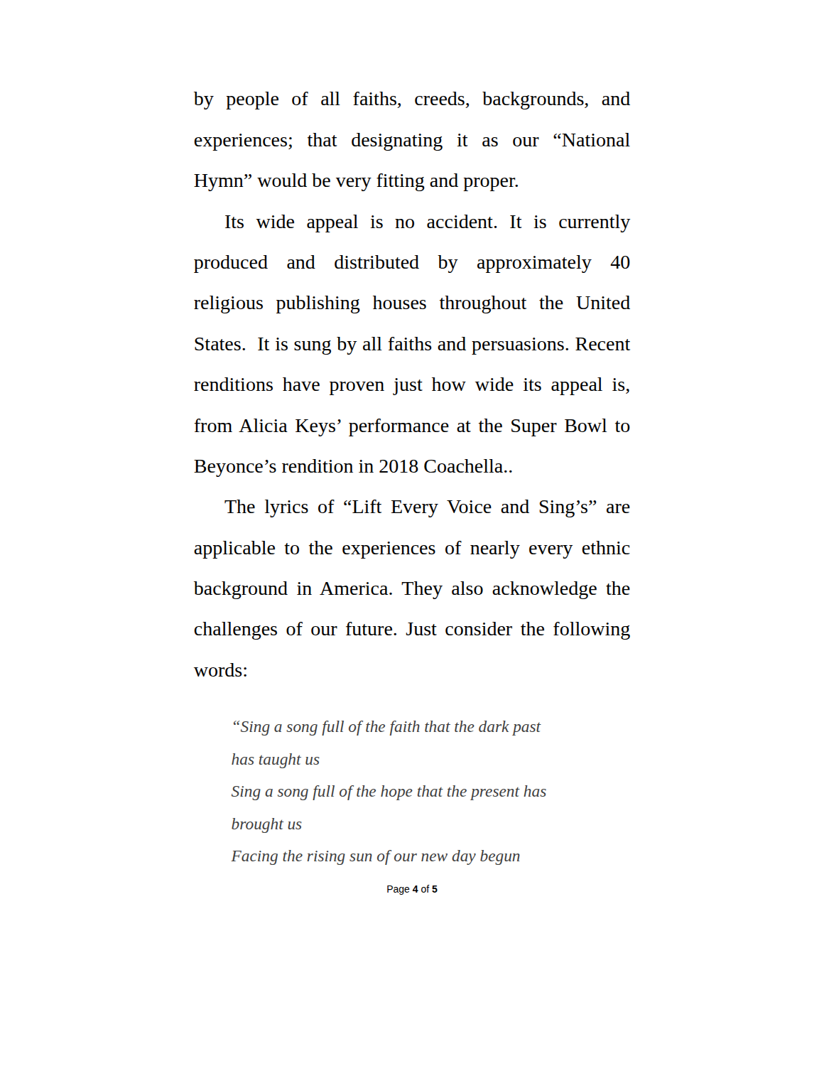by people of all faiths, creeds, backgrounds, and experiences; that designating it as our “National Hymn” would be very fitting and proper.
Its wide appeal is no accident. It is currently produced and distributed by approximately 40 religious publishing houses throughout the United States. It is sung by all faiths and persuasions. Recent renditions have proven just how wide its appeal is, from Alicia Keys’ performance at the Super Bowl to Beyonce’s rendition in 2018 Coachella..
The lyrics of “Lift Every Voice and Sing’s” are applicable to the experiences of nearly every ethnic background in America. They also acknowledge the challenges of our future. Just consider the following words:
“Sing a song full of the faith that the dark past
has taught us
Sing a song full of the hope that the present has
brought us
Facing the rising sun of our new day begun
Page 4 of 5